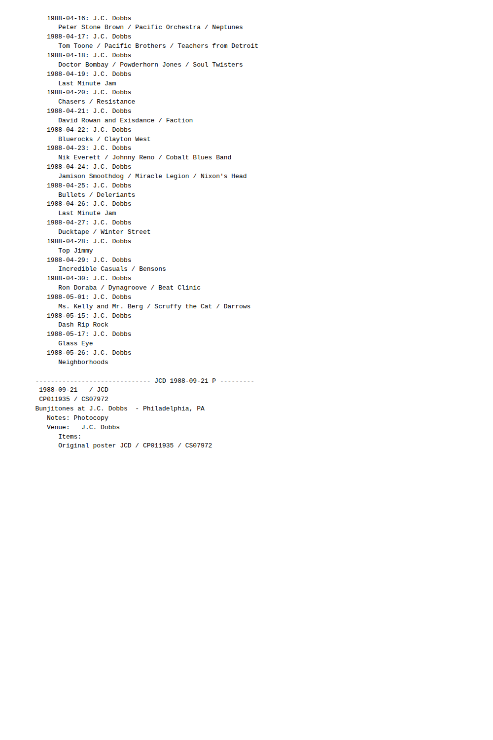1988-04-16: J.C. Dobbs
      Peter Stone Brown / Pacific Orchestra / Neptunes
   1988-04-17: J.C. Dobbs
      Tom Toone / Pacific Brothers / Teachers from Detroit
   1988-04-18: J.C. Dobbs
      Doctor Bombay / Powderhorn Jones / Soul Twisters
   1988-04-19: J.C. Dobbs
      Last Minute Jam
   1988-04-20: J.C. Dobbs
      Chasers / Resistance
   1988-04-21: J.C. Dobbs
      David Rowan and Exisdance / Faction
   1988-04-22: J.C. Dobbs
      Bluerocks / Clayton West
   1988-04-23: J.C. Dobbs
      Nik Everett / Johnny Reno / Cobalt Blues Band
   1988-04-24: J.C. Dobbs
      Jamison Smoothdog / Miracle Legion / Nixon's Head
   1988-04-25: J.C. Dobbs
      Bullets / Deleriants
   1988-04-26: J.C. Dobbs
      Last Minute Jam
   1988-04-27: J.C. Dobbs
      Ducktape / Winter Street
   1988-04-28: J.C. Dobbs
      Top Jimmy
   1988-04-29: J.C. Dobbs
      Incredible Casuals / Bensons
   1988-04-30: J.C. Dobbs
      Ron Doraba / Dynagroove / Beat Clinic
   1988-05-01: J.C. Dobbs
      Ms. Kelly and Mr. Berg / Scruffy the Cat / Darrows
   1988-05-15: J.C. Dobbs
      Dash Rip Rock
   1988-05-17: J.C. Dobbs
      Glass Eye
   1988-05-26: J.C. Dobbs
      Neighborhoods

------------------------------ JCD 1988-09-21 P ---------
 1988-09-21   / JCD 
 CP011935 / CS07972
Bunjitones at J.C. Dobbs  - Philadelphia, PA
   Notes: Photocopy
   Venue:   J.C. Dobbs
      Items:
      Original poster JCD / CP011935 / CS07972